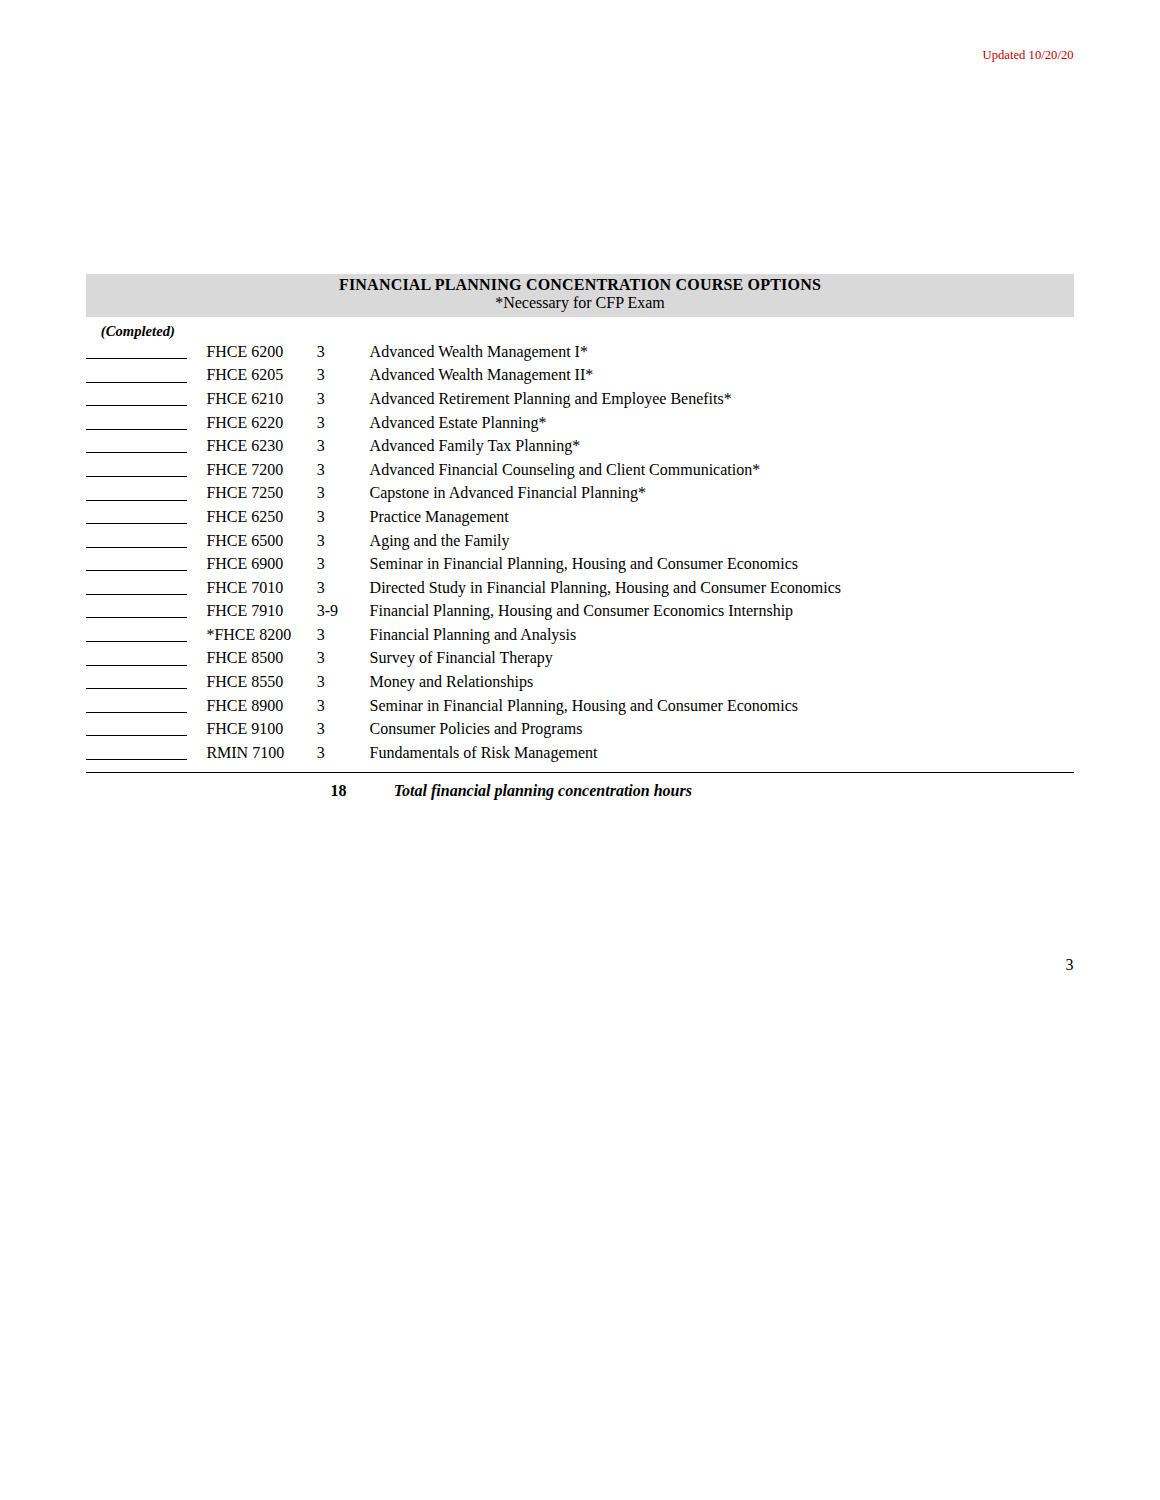Updated 10/20/20
FINANCIAL PLANNING CONCENTRATION COURSE OPTIONS
*Necessary for CFP Exam
(Completed)
| | FHCE 6200 | 3 | Advanced Wealth Management I* |
| | FHCE 6205 | 3 | Advanced Wealth Management II* |
| | FHCE 6210 | 3 | Advanced Retirement Planning and Employee Benefits* |
| | FHCE 6220 | 3 | Advanced Estate Planning* |
| | FHCE 6230 | 3 | Advanced Family Tax Planning* |
| | FHCE 7200 | 3 | Advanced Financial Counseling and Client Communication* |
| | FHCE 7250 | 3 | Capstone in Advanced Financial Planning* |
| | FHCE 6250 | 3 | Practice Management |
| | FHCE 6500 | 3 | Aging and the Family |
| | FHCE 6900 | 3 | Seminar in Financial Planning, Housing and Consumer Economics |
| | FHCE 7010 | 3 | Directed Study in Financial Planning, Housing and Consumer Economics |
| | FHCE 7910 | 3-9 | Financial Planning, Housing and Consumer Economics Internship |
| | *FHCE 8200 | 3 | Financial Planning and Analysis |
| | FHCE 8500 | 3 | Survey of Financial Therapy |
| | FHCE 8550 | 3 | Money and Relationships |
| | FHCE 8900 | 3 | Seminar in Financial Planning, Housing and Consumer Economics |
| | FHCE 9100 | 3 | Consumer Policies and Programs |
| | RMIN 7100 | 3 | Fundamentals of Risk Management |
| | | 18 | Total financial planning concentration hours |
3